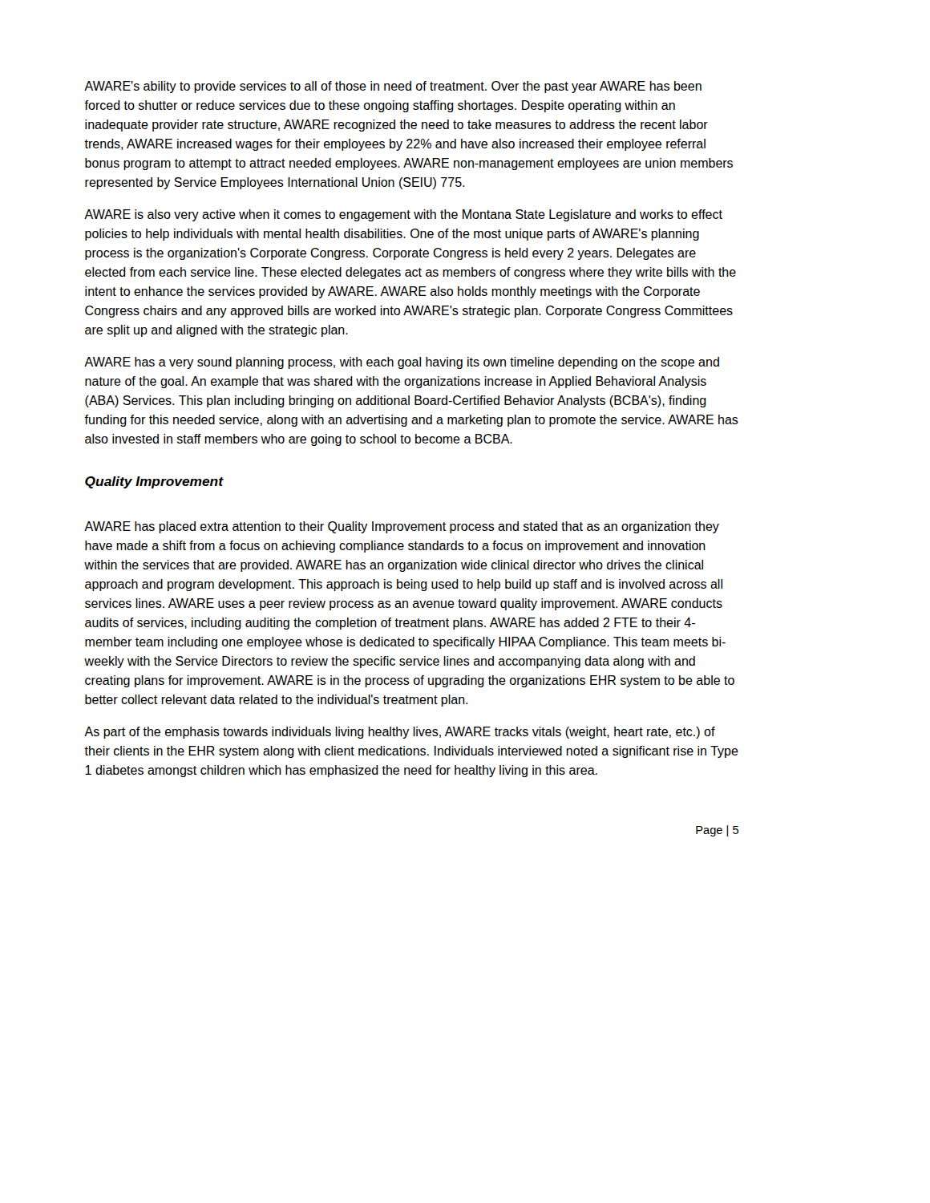AWARE's ability to provide services to all of those in need of treatment. Over the past year AWARE has been forced to shutter or reduce services due to these ongoing staffing shortages. Despite operating within an inadequate provider rate structure, AWARE recognized the need to take measures to address the recent labor trends, AWARE increased wages for their employees by 22% and have also increased their employee referral bonus program to attempt to attract needed employees. AWARE non-management employees are union members represented by Service Employees International Union (SEIU) 775.
AWARE is also very active when it comes to engagement with the Montana State Legislature and works to effect policies to help individuals with mental health disabilities. One of the most unique parts of AWARE's planning process is the organization's Corporate Congress. Corporate Congress is held every 2 years. Delegates are elected from each service line. These elected delegates act as members of congress where they write bills with the intent to enhance the services provided by AWARE. AWARE also holds monthly meetings with the Corporate Congress chairs and any approved bills are worked into AWARE's strategic plan. Corporate Congress Committees are split up and aligned with the strategic plan.
AWARE has a very sound planning process, with each goal having its own timeline depending on the scope and nature of the goal. An example that was shared with the organizations increase in Applied Behavioral Analysis (ABA) Services. This plan including bringing on additional Board-Certified Behavior Analysts (BCBA's), finding funding for this needed service, along with an advertising and a marketing plan to promote the service. AWARE has also invested in staff members who are going to school to become a BCBA.
Quality Improvement
AWARE has placed extra attention to their Quality Improvement process and stated that as an organization they have made a shift from a focus on achieving compliance standards to a focus on improvement and innovation within the services that are provided. AWARE has an organization wide clinical director who drives the clinical approach and program development. This approach is being used to help build up staff and is involved across all services lines. AWARE uses a peer review process as an avenue toward quality improvement. AWARE conducts audits of services, including auditing the completion of treatment plans. AWARE has added 2 FTE to their 4-member team including one employee whose is dedicated to specifically HIPAA Compliance. This team meets bi-weekly with the Service Directors to review the specific service lines and accompanying data along with and creating plans for improvement. AWARE is in the process of upgrading the organizations EHR system to be able to better collect relevant data related to the individual's treatment plan.
As part of the emphasis towards individuals living healthy lives, AWARE tracks vitals (weight, heart rate, etc.) of their clients in the EHR system along with client medications. Individuals interviewed noted a significant rise in Type 1 diabetes amongst children which has emphasized the need for healthy living in this area.
Page | 5